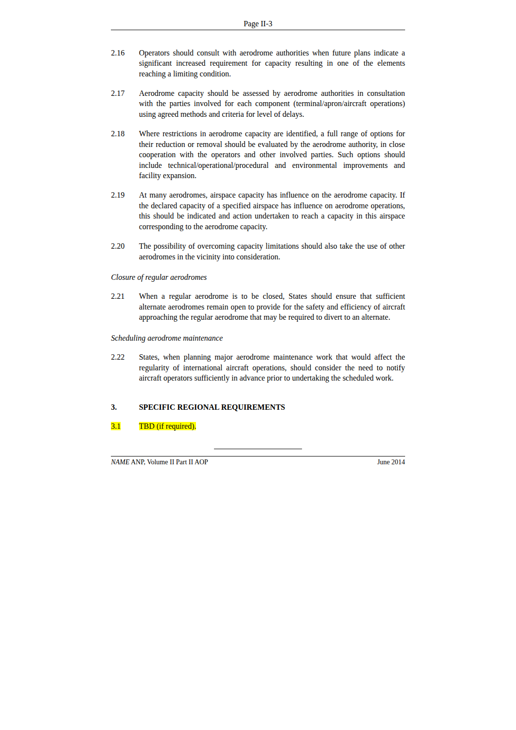Page II-3
2.16
Operators should consult with aerodrome authorities when future plans indicate a significant increased requirement for capacity resulting in one of the elements reaching a limiting condition.
2.17
Aerodrome capacity should be assessed by aerodrome authorities in consultation with the parties involved for each component (terminal/apron/aircraft operations) using agreed methods and criteria for level of delays.
2.18
Where restrictions in aerodrome capacity are identified, a full range of options for their reduction or removal should be evaluated by the aerodrome authority, in close cooperation with the operators and other involved parties. Such options should include technical/operational/procedural and environmental improvements and facility expansion.
2.19
At many aerodromes, airspace capacity has influence on the aerodrome capacity. If the declared capacity of a specified airspace has influence on aerodrome operations, this should be indicated and action undertaken to reach a capacity in this airspace corresponding to the aerodrome capacity.
2.20
The possibility of overcoming capacity limitations should also take the use of other aerodromes in the vicinity into consideration.
Closure of regular aerodromes
2.21
When a regular aerodrome is to be closed, States should ensure that sufficient alternate aerodromes remain open to provide for the safety and efficiency of aircraft approaching the regular aerodrome that may be required to divert to an alternate.
Scheduling aerodrome maintenance
2.22
States, when planning major aerodrome maintenance work that would affect the regularity of international aircraft operations, should consider the need to notify aircraft operators sufficiently in advance prior to undertaking the scheduled work.
3.
SPECIFIC REGIONAL REQUIREMENTS
3.1
TBD (if required).
NAME ANP, Volume II Part II AOP
June 2014